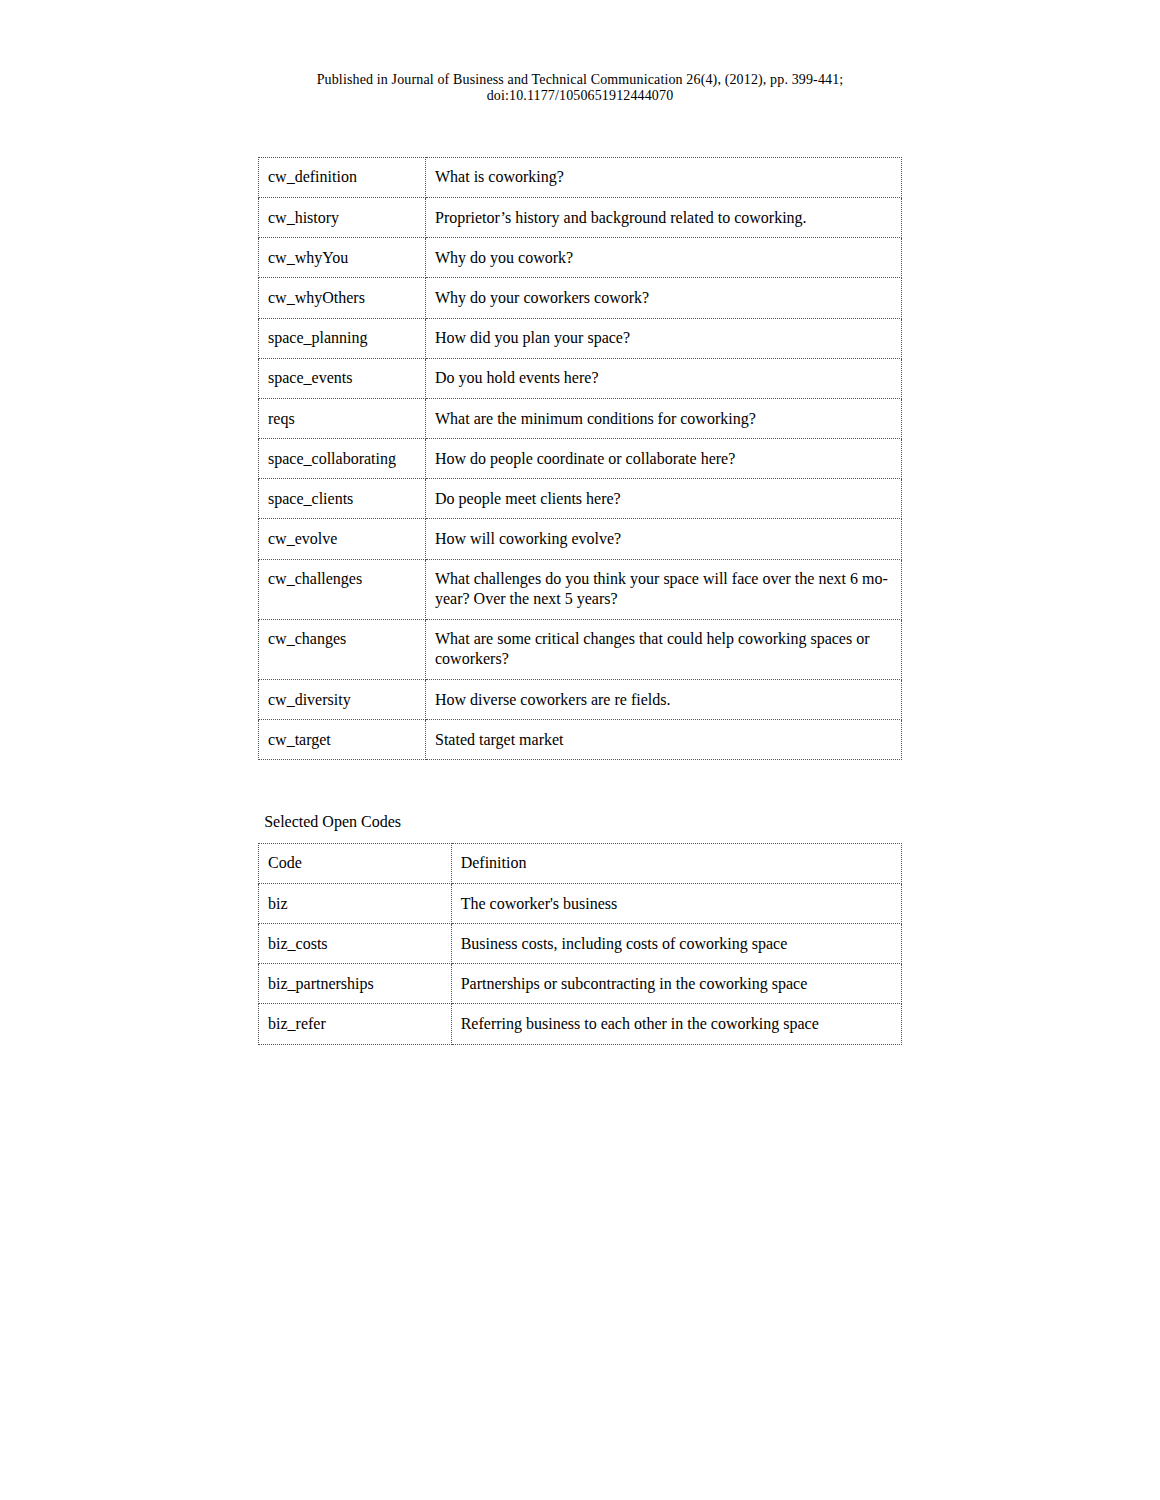Published in Journal of Business and Technical Communication 26(4), (2012), pp. 399-441; doi:10.1177/1050651912444070
| cw_definition | What is coworking? |
| cw_history | Proprietor’s history and background related to coworking. |
| cw_whyYou | Why do you cowork? |
| cw_whyOthers | Why do your coworkers cowork? |
| space_planning | How did you plan your space? |
| space_events | Do you hold events here? |
| reqs | What are the minimum conditions for coworking? |
| space_collaborating | How do people coordinate or collaborate here? |
| space_clients | Do people meet clients here? |
| cw_evolve | How will coworking evolve? |
| cw_challenges | What challenges do you think your space will face over the next 6 mo-year? Over the next 5 years? |
| cw_changes | What are some critical changes that could help coworking spaces or coworkers? |
| cw_diversity | How diverse coworkers are re fields. |
| cw_target | Stated target market |
Selected Open Codes
| Code | Definition |
| biz | The coworker's business |
| biz_costs | Business costs, including costs of coworking space |
| biz_partnerships | Partnerships or subcontracting in the coworking space |
| biz_refer | Referring business to each other in the coworking space |